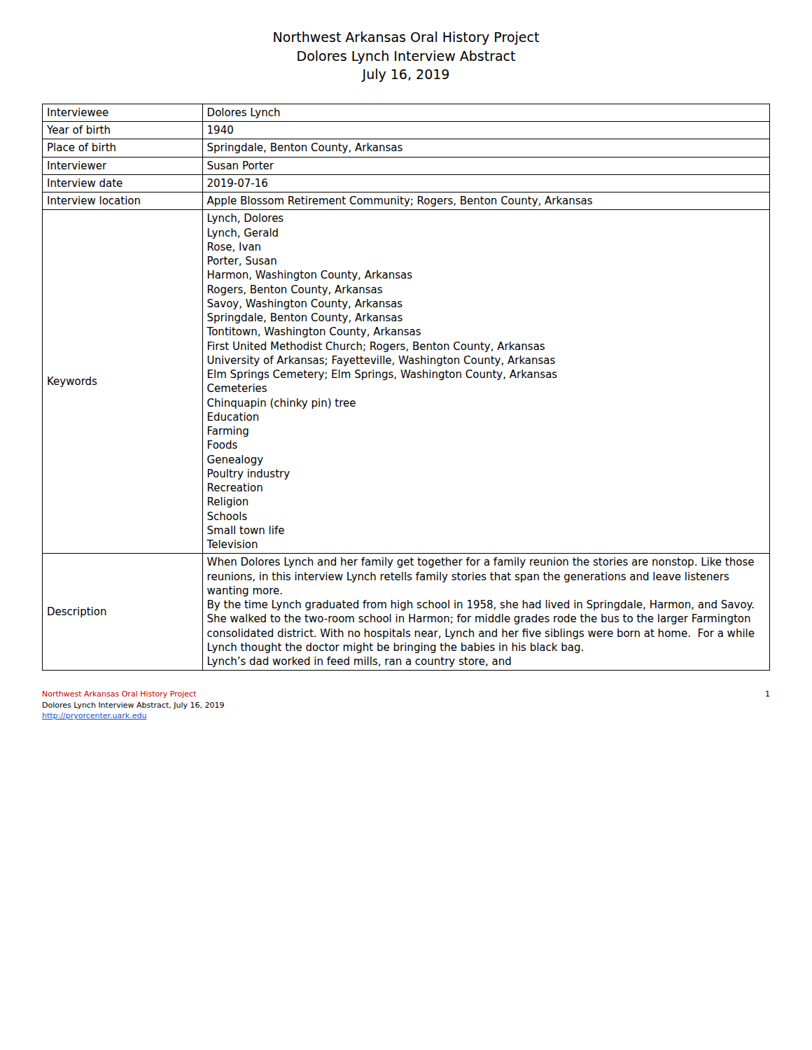Northwest Arkansas Oral History Project
Dolores Lynch Interview Abstract
July 16, 2019
| Interviewee | Dolores Lynch |
| Year of birth | 1940 |
| Place of birth | Springdale, Benton County, Arkansas |
| Interviewer | Susan Porter |
| Interview date | 2019-07-16 |
| Interview location | Apple Blossom Retirement Community; Rogers, Benton County, Arkansas |
| Keywords | Lynch, Dolores Lynch, Gerald Rose, Ivan Porter, Susan Harmon, Washington County, Arkansas Rogers, Benton County, Arkansas Savoy, Washington County, Arkansas Springdale, Benton County, Arkansas Tontitown, Washington County, Arkansas First United Methodist Church; Rogers, Benton County, Arkansas University of Arkansas; Fayetteville, Washington County, Arkansas Elm Springs Cemetery; Elm Springs, Washington County, Arkansas Cemeteries Chinquapin (chinky pin) tree Education Farming Foods Genealogy Poultry industry Recreation Religion Schools Small town life Television |
| Description | When Dolores Lynch and her family get together for a family reunion the stories are nonstop. Like those reunions, in this interview Lynch retells family stories that span the generations and leave listeners wanting more. By the time Lynch graduated from high school in 1958, she had lived in Springdale, Harmon, and Savoy. She walked to the two-room school in Harmon; for middle grades rode the bus to the larger Farmington consolidated district. With no hospitals near, Lynch and her five siblings were born at home. For a while Lynch thought the doctor might be bringing the babies in his black bag. Lynch’s dad worked in feed mills, ran a country store, and |
1
Northwest Arkansas Oral History Project
Dolores Lynch Interview Abstract, July 16, 2019
http://pryorcenter.uark.edu